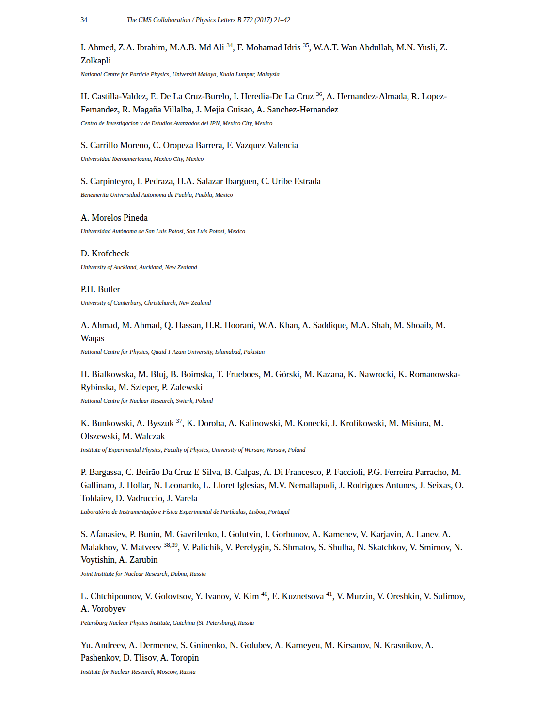34 The CMS Collaboration / Physics Letters B 772 (2017) 21–42
I. Ahmed, Z.A. Ibrahim, M.A.B. Md Ali 34, F. Mohamad Idris 35, W.A.T. Wan Abdullah, M.N. Yusli, Z. Zolkapli
National Centre for Particle Physics, Universiti Malaya, Kuala Lumpur, Malaysia
H. Castilla-Valdez, E. De La Cruz-Burelo, I. Heredia-De La Cruz 36, A. Hernandez-Almada, R. Lopez-Fernandez, R. Magaña Villalba, J. Mejia Guisao, A. Sanchez-Hernandez
Centro de Investigacion y de Estudios Avanzados del IPN, Mexico City, Mexico
S. Carrillo Moreno, C. Oropeza Barrera, F. Vazquez Valencia
Universidad Iberoamericana, Mexico City, Mexico
S. Carpinteyro, I. Pedraza, H.A. Salazar Ibarguen, C. Uribe Estrada
Benemerita Universidad Autonoma de Puebla, Puebla, Mexico
A. Morelos Pineda
Universidad Autónoma de San Luis Potosí, San Luis Potosí, Mexico
D. Krofcheck
University of Auckland, Auckland, New Zealand
P.H. Butler
University of Canterbury, Christchurch, New Zealand
A. Ahmad, M. Ahmad, Q. Hassan, H.R. Hoorani, W.A. Khan, A. Saddique, M.A. Shah, M. Shoaib, M. Waqas
National Centre for Physics, Quaid-I-Azam University, Islamabad, Pakistan
H. Bialkowska, M. Bluj, B. Boimska, T. Frueboes, M. Górski, M. Kazana, K. Nawrocki, K. Romanowska-Rybinska, M. Szleper, P. Zalewski
National Centre for Nuclear Research, Swierk, Poland
K. Bunkowski, A. Byszuk 37, K. Doroba, A. Kalinowski, M. Konecki, J. Krolikowski, M. Misiura, M. Olszewski, M. Walczak
Institute of Experimental Physics, Faculty of Physics, University of Warsaw, Warsaw, Poland
P. Bargassa, C. Beirão Da Cruz E Silva, B. Calpas, A. Di Francesco, P. Faccioli, P.G. Ferreira Parracho, M. Gallinaro, J. Hollar, N. Leonardo, L. Lloret Iglesias, M.V. Nemallapudi, J. Rodrigues Antunes, J. Seixas, O. Toldaiev, D. Vadruccio, J. Varela
Laboratório de Instrumentação e Física Experimental de Partículas, Lisboa, Portugal
S. Afanasiev, P. Bunin, M. Gavrilenko, I. Golutvin, I. Gorbunov, A. Kamenev, V. Karjavin, A. Lanev, A. Malakhov, V. Matveev 38,39, V. Palichik, V. Perelygin, S. Shmatov, S. Shulha, N. Skatchkov, V. Smirnov, N. Voytishin, A. Zarubin
Joint Institute for Nuclear Research, Dubna, Russia
L. Chtchipounov, V. Golovtsov, Y. Ivanov, V. Kim 40, E. Kuznetsova 41, V. Murzin, V. Oreshkin, V. Sulimov, A. Vorobyev
Petersburg Nuclear Physics Institute, Gatchina (St. Petersburg), Russia
Yu. Andreev, A. Dermenev, S. Gninenko, N. Golubev, A. Karneyeu, M. Kirsanov, N. Krasnikov, A. Pashenkov, D. Tlisov, A. Toropin
Institute for Nuclear Research, Moscow, Russia